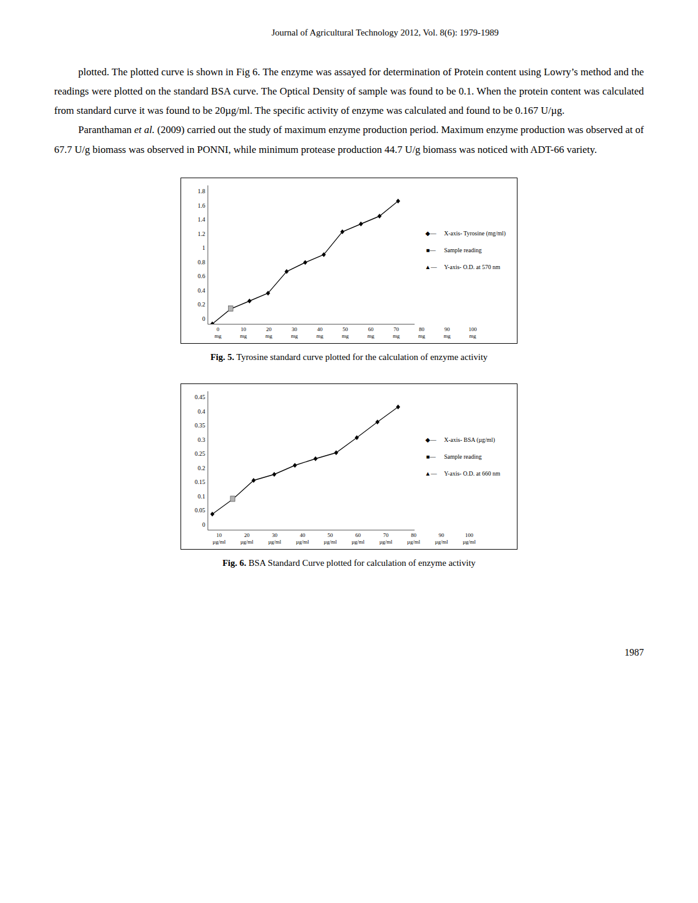Journal of Agricultural Technology 2012, Vol. 8(6): 1979-1989
plotted. The plotted curve is shown in Fig 6. The enzyme was assayed for determination of Protein content using Lowry’s method and the readings were plotted on the standard BSA curve. The Optical Density of sample was found to be 0.1. When the protein content was calculated from standard curve it was found to be 20µg/ml. The specific activity of enzyme was calculated and found to be 0.167 U/µg.
Paranthaman et al. (2009) carried out the study of maximum enzyme production period. Maximum enzyme production was observed at of 67.7 U/g biomass was observed in PONNI, while minimum protease production 44.7 U/g biomass was noticed with ADT-66 variety.
1.8
1.6
1.4
1.2
1
0.8
0.6
0.4
0.2
0
◆—X-axis- Tyrosine (mg/ml)
■—Sample reading
▲—Y-axis- O.D. at 570 nm
0
mg
10
mg
20
mg
30
mg
40
mg
50
mg
60
mg
70
mg
80
mg
90
mg
100
mg
Fig. 5. Tyrosine standard curve plotted for the calculation of enzyme activity
0.45
0.4
0.35
0.3
0.25
0.2
0.15
0.1
0.05
0
◆—X-axis- BSA (µg/ml)
■—Sample reading
▲—Y-axis- O.D. at 660 nm
10
µg/ml
20
µg/ml
30
µg/ml
40
µg/ml
50
µg/ml
60
µg/ml
70
µg/ml
80
µg/ml
90
µg/ml
100
µg/ml
Fig. 6. BSA Standard Curve plotted for calculation of enzyme activity
1987